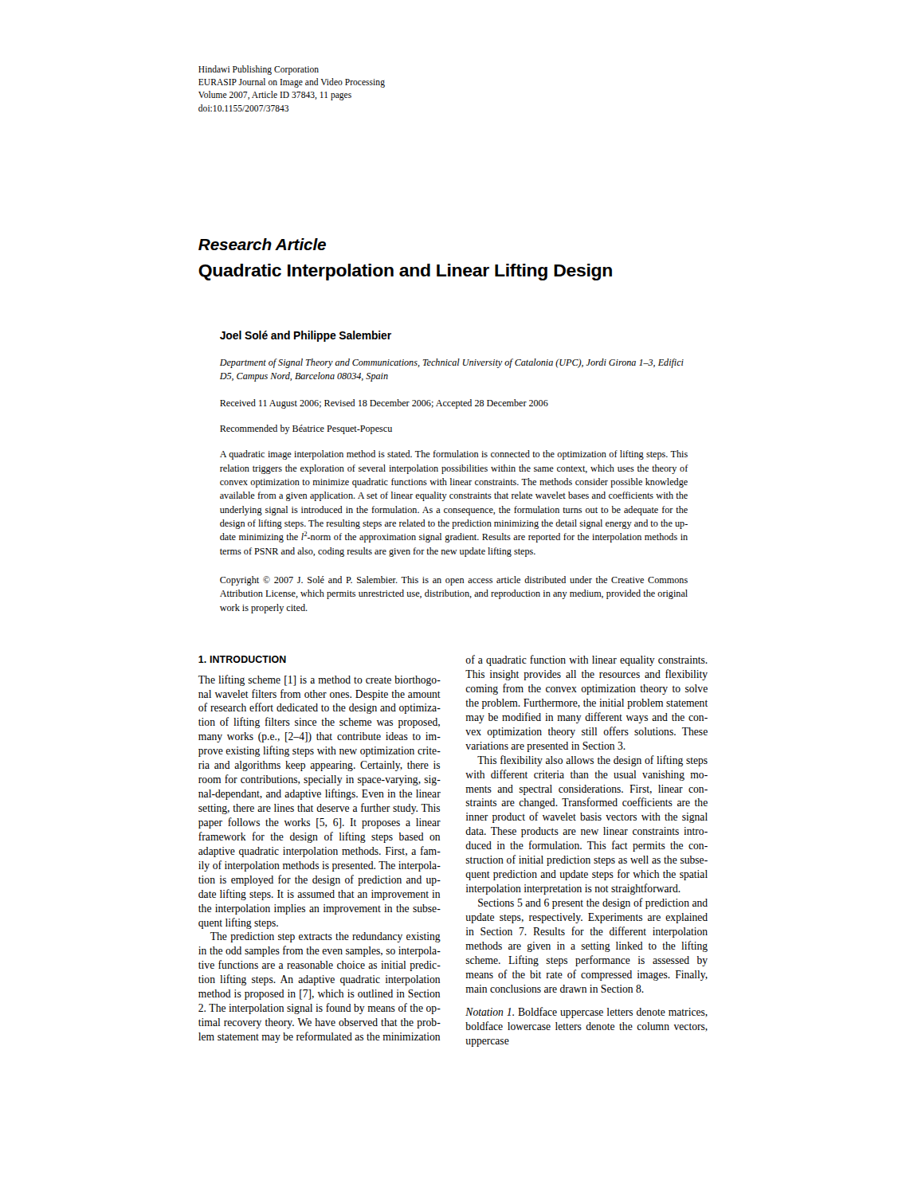Hindawi Publishing Corporation
EURASIP Journal on Image and Video Processing
Volume 2007, Article ID 37843, 11 pages
doi:10.1155/2007/37843
Research Article
Quadratic Interpolation and Linear Lifting Design
Joel Solé and Philippe Salembier
Department of Signal Theory and Communications, Technical University of Catalonia (UPC), Jordi Girona 1–3, Edifici D5, Campus Nord, Barcelona 08034, Spain
Received 11 August 2006; Revised 18 December 2006; Accepted 28 December 2006
Recommended by Béatrice Pesquet-Popescu
A quadratic image interpolation method is stated. The formulation is connected to the optimization of lifting steps. This relation triggers the exploration of several interpolation possibilities within the same context, which uses the theory of convex optimization to minimize quadratic functions with linear constraints. The methods consider possible knowledge available from a given application. A set of linear equality constraints that relate wavelet bases and coefficients with the underlying signal is introduced in the formulation. As a consequence, the formulation turns out to be adequate for the design of lifting steps. The resulting steps are related to the prediction minimizing the detail signal energy and to the update minimizing the l2-norm of the approximation signal gradient. Results are reported for the interpolation methods in terms of PSNR and also, coding results are given for the new update lifting steps.
Copyright © 2007 J. Solé and P. Salembier. This is an open access article distributed under the Creative Commons Attribution License, which permits unrestricted use, distribution, and reproduction in any medium, provided the original work is properly cited.
1. INTRODUCTION
The lifting scheme [1] is a method to create biorthogonal wavelet filters from other ones. Despite the amount of research effort dedicated to the design and optimization of lifting filters since the scheme was proposed, many works (p.e., [2–4]) that contribute ideas to improve existing lifting steps with new optimization criteria and algorithms keep appearing. Certainly, there is room for contributions, specially in space-varying, signal-dependant, and adaptive liftings. Even in the linear setting, there are lines that deserve a further study. This paper follows the works [5, 6]. It proposes a linear framework for the design of lifting steps based on adaptive quadratic interpolation methods. First, a family of interpolation methods is presented. The interpolation is employed for the design of prediction and update lifting steps. It is assumed that an improvement in the interpolation implies an improvement in the subsequent lifting steps.
The prediction step extracts the redundancy existing in the odd samples from the even samples, so interpolative functions are a reasonable choice as initial prediction lifting steps. An adaptive quadratic interpolation method is proposed in [7], which is outlined in Section 2. The interpolation signal is found by means of the optimal recovery theory. We have observed that the problem statement may be reformulated as the minimization of a quadratic function with linear equality constraints. This insight provides all the resources and flexibility coming from the convex optimization theory to solve the problem. Furthermore, the initial problem statement may be modified in many different ways and the convex optimization theory still offers solutions. These variations are presented in Section 3.
This flexibility also allows the design of lifting steps with different criteria than the usual vanishing moments and spectral considerations. First, linear constraints are changed. Transformed coefficients are the inner product of wavelet basis vectors with the signal data. These products are new linear constraints introduced in the formulation. This fact permits the construction of initial prediction steps as well as the subsequent prediction and update steps for which the spatial interpolation interpretation is not straightforward.
Sections 5 and 6 present the design of prediction and update steps, respectively. Experiments are explained in Section 7. Results for the different interpolation methods are given in a setting linked to the lifting scheme. Lifting steps performance is assessed by means of the bit rate of compressed images. Finally, main conclusions are drawn in Section 8.
Notation 1. Boldface uppercase letters denote matrices, boldface lowercase letters denote the column vectors, uppercase